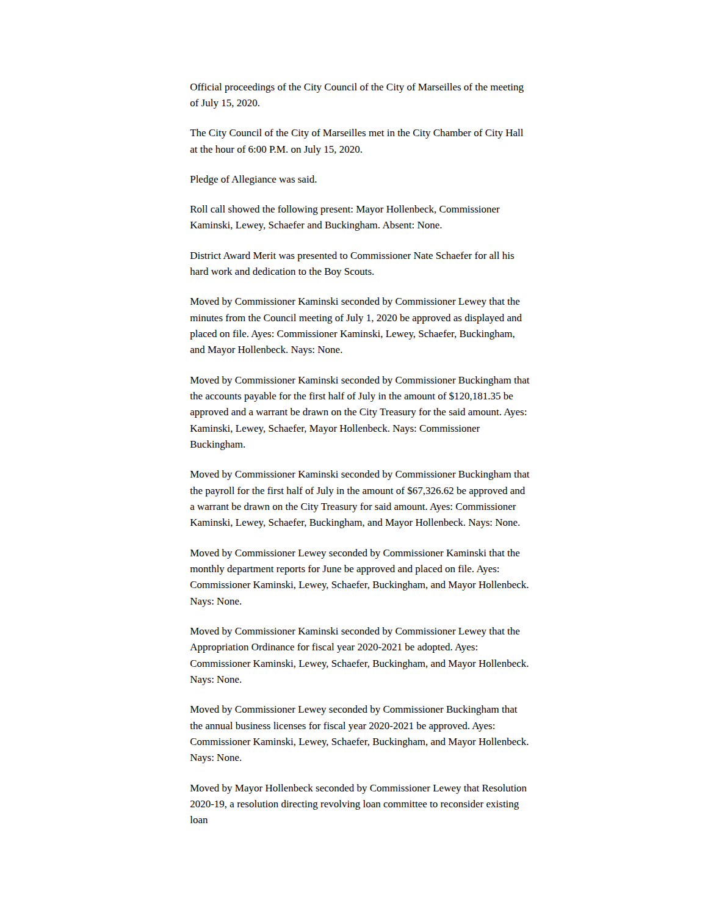Official proceedings of the City Council of the City of Marseilles of the meeting of July 15, 2020.
The City Council of the City of Marseilles met in the City Chamber of City Hall at the hour of 6:00 P.M. on July 15, 2020.
Pledge of Allegiance was said.
Roll call showed the following present: Mayor Hollenbeck, Commissioner Kaminski, Lewey, Schaefer and Buckingham. Absent: None.
District Award Merit was presented to Commissioner Nate Schaefer for all his hard work and dedication to the Boy Scouts.
Moved by Commissioner Kaminski seconded by Commissioner Lewey that the minutes from the Council meeting of July 1, 2020 be approved as displayed and placed on file. Ayes: Commissioner Kaminski, Lewey, Schaefer, Buckingham, and Mayor Hollenbeck. Nays: None.
Moved by Commissioner Kaminski seconded by Commissioner Buckingham that the accounts payable for the first half of July in the amount of $120,181.35 be approved and a warrant be drawn on the City Treasury for the said amount. Ayes: Kaminski, Lewey, Schaefer, Mayor Hollenbeck. Nays: Commissioner Buckingham.
Moved by Commissioner Kaminski seconded by Commissioner Buckingham that the payroll for the first half of July in the amount of $67,326.62 be approved and a warrant be drawn on the City Treasury for said amount. Ayes: Commissioner Kaminski, Lewey, Schaefer, Buckingham, and Mayor Hollenbeck. Nays: None.
Moved by Commissioner Lewey seconded by Commissioner Kaminski that the monthly department reports for June be approved and placed on file. Ayes: Commissioner Kaminski, Lewey, Schaefer, Buckingham, and Mayor Hollenbeck. Nays: None.
Moved by Commissioner Kaminski seconded by Commissioner Lewey that the Appropriation Ordinance for fiscal year 2020-2021 be adopted. Ayes: Commissioner Kaminski, Lewey, Schaefer, Buckingham, and Mayor Hollenbeck. Nays: None.
Moved by Commissioner Lewey seconded by Commissioner Buckingham that the annual business licenses for fiscal year 2020-2021 be approved. Ayes: Commissioner Kaminski, Lewey, Schaefer, Buckingham, and Mayor Hollenbeck. Nays: None.
Moved by Mayor Hollenbeck seconded by Commissioner Lewey that Resolution 2020-19, a resolution directing revolving loan committee to reconsider existing loan